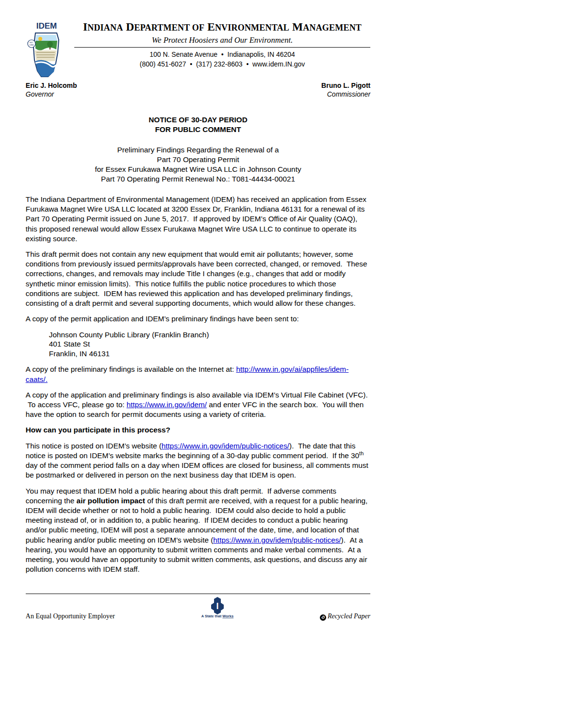IDEM EST. 1986
INDIANA DEPARTMENT OF ENVIRONMENTAL MANAGEMENT
We Protect Hoosiers and Our Environment.
100 N. Senate Avenue • Indianapolis, IN 46204
(800) 451-6027 • (317) 232-8603 • www.idem.IN.gov
Eric J. Holcomb
Governor
Bruno L. Pigott
Commissioner
NOTICE OF 30-DAY PERIOD
FOR PUBLIC COMMENT
Preliminary Findings Regarding the Renewal of a
Part 70 Operating Permit
for Essex Furukawa Magnet Wire USA LLC in Johnson County
Part 70 Operating Permit Renewal No.: T081-44434-00021
The Indiana Department of Environmental Management (IDEM) has received an application from Essex Furukawa Magnet Wire USA LLC located at 3200 Essex Dr, Franklin, Indiana 46131 for a renewal of its Part 70 Operating Permit issued on June 5, 2017. If approved by IDEM’s Office of Air Quality (OAQ), this proposed renewal would allow Essex Furukawa Magnet Wire USA LLC to continue to operate its existing source.
This draft permit does not contain any new equipment that would emit air pollutants; however, some conditions from previously issued permits/approvals have been corrected, changed, or removed. These corrections, changes, and removals may include Title I changes (e.g., changes that add or modify synthetic minor emission limits). This notice fulfills the public notice procedures to which those conditions are subject. IDEM has reviewed this application and has developed preliminary findings, consisting of a draft permit and several supporting documents, which would allow for these changes.
A copy of the permit application and IDEM’s preliminary findings have been sent to:
Johnson County Public Library (Franklin Branch)
401 State St
Franklin, IN 46131
A copy of the preliminary findings is available on the Internet at: http://www.in.gov/ai/appfiles/idem-caats/.
A copy of the application and preliminary findings is also available via IDEM’s Virtual File Cabinet (VFC). To access VFC, please go to: https://www.in.gov/idem/ and enter VFC in the search box. You will then have the option to search for permit documents using a variety of criteria.
How can you participate in this process?
This notice is posted on IDEM’s website (https://www.in.gov/idem/public-notices/). The date that this notice is posted on IDEM’s website marks the beginning of a 30-day public comment period. If the 30th day of the comment period falls on a day when IDEM offices are closed for business, all comments must be postmarked or delivered in person on the next business day that IDEM is open.
You may request that IDEM hold a public hearing about this draft permit. If adverse comments concerning the air pollution impact of this draft permit are received, with a request for a public hearing, IDEM will decide whether or not to hold a public hearing. IDEM could also decide to hold a public meeting instead of, or in addition to, a public hearing. If IDEM decides to conduct a public hearing and/or public meeting, IDEM will post a separate announcement of the date, time, and location of that public hearing and/or public meeting on IDEM’s website (https://www.in.gov/idem/public-notices/). At a hearing, you would have an opportunity to submit written comments and make verbal comments. At a meeting, you would have an opportunity to submit written comments, ask questions, and discuss any air pollution concerns with IDEM staff.
An Equal Opportunity Employer
I A State that Works
♻Recycled Paper